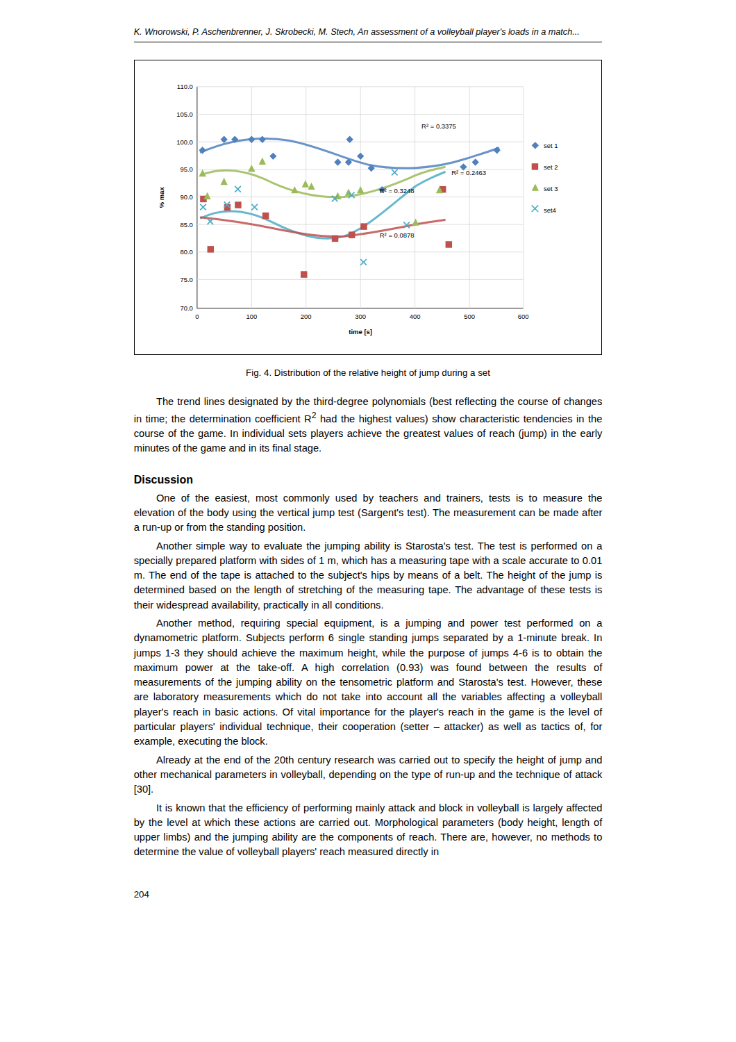K. Wnorowski, P. Aschenbrenner, J. Skrobecki, M. Stech, An assessment of a volleyball player's loads in a match...
110.0 105.0 100.0 95.0 90.0 85.0 80.0 75.0 70.0 0 100 200 300 400 500 600 % max time [s] R² = 0.3375 R² = 0.2463 R² = 0.3248 R² = 0.0878 set 1 set 2 set 3 set4
Fig. 4. Distribution of the relative height of jump during a set
The trend lines designated by the third-degree polynomials (best reflecting the course of changes in time; the determination coefficient R2 had the highest values) show characteristic tendencies in the course of the game. In individual sets players achieve the greatest values of reach (jump) in the early minutes of the game and in its final stage.
Discussion
One of the easiest, most commonly used by teachers and trainers, tests is to measure the elevation of the body using the vertical jump test (Sargent's test). The measurement can be made after a run-up or from the standing position.
Another simple way to evaluate the jumping ability is Starosta's test. The test is performed on a specially prepared platform with sides of 1 m, which has a measuring tape with a scale accurate to 0.01 m. The end of the tape is attached to the subject's hips by means of a belt. The height of the jump is determined based on the length of stretching of the measuring tape. The advantage of these tests is their widespread availability, practically in all conditions.
Another method, requiring special equipment, is a jumping and power test performed on a dynamometric platform. Subjects perform 6 single standing jumps separated by a 1-minute break. In jumps 1-3 they should achieve the maximum height, while the purpose of jumps 4-6 is to obtain the maximum power at the take-off. A high correlation (0.93) was found between the results of measurements of the jumping ability on the tensometric platform and Starosta's test. However, these are laboratory measurements which do not take into account all the variables affecting a volleyball player's reach in basic actions. Of vital importance for the player's reach in the game is the level of particular players' individual technique, their cooperation (setter – attacker) as well as tactics of, for example, executing the block.
Already at the end of the 20th century research was carried out to specify the height of jump and other mechanical parameters in volleyball, depending on the type of run-up and the technique of attack [30].
It is known that the efficiency of performing mainly attack and block in volleyball is largely affected by the level at which these actions are carried out. Morphological parameters (body height, length of upper limbs) and the jumping ability are the components of reach. There are, however, no methods to determine the value of volleyball players' reach measured directly in
204